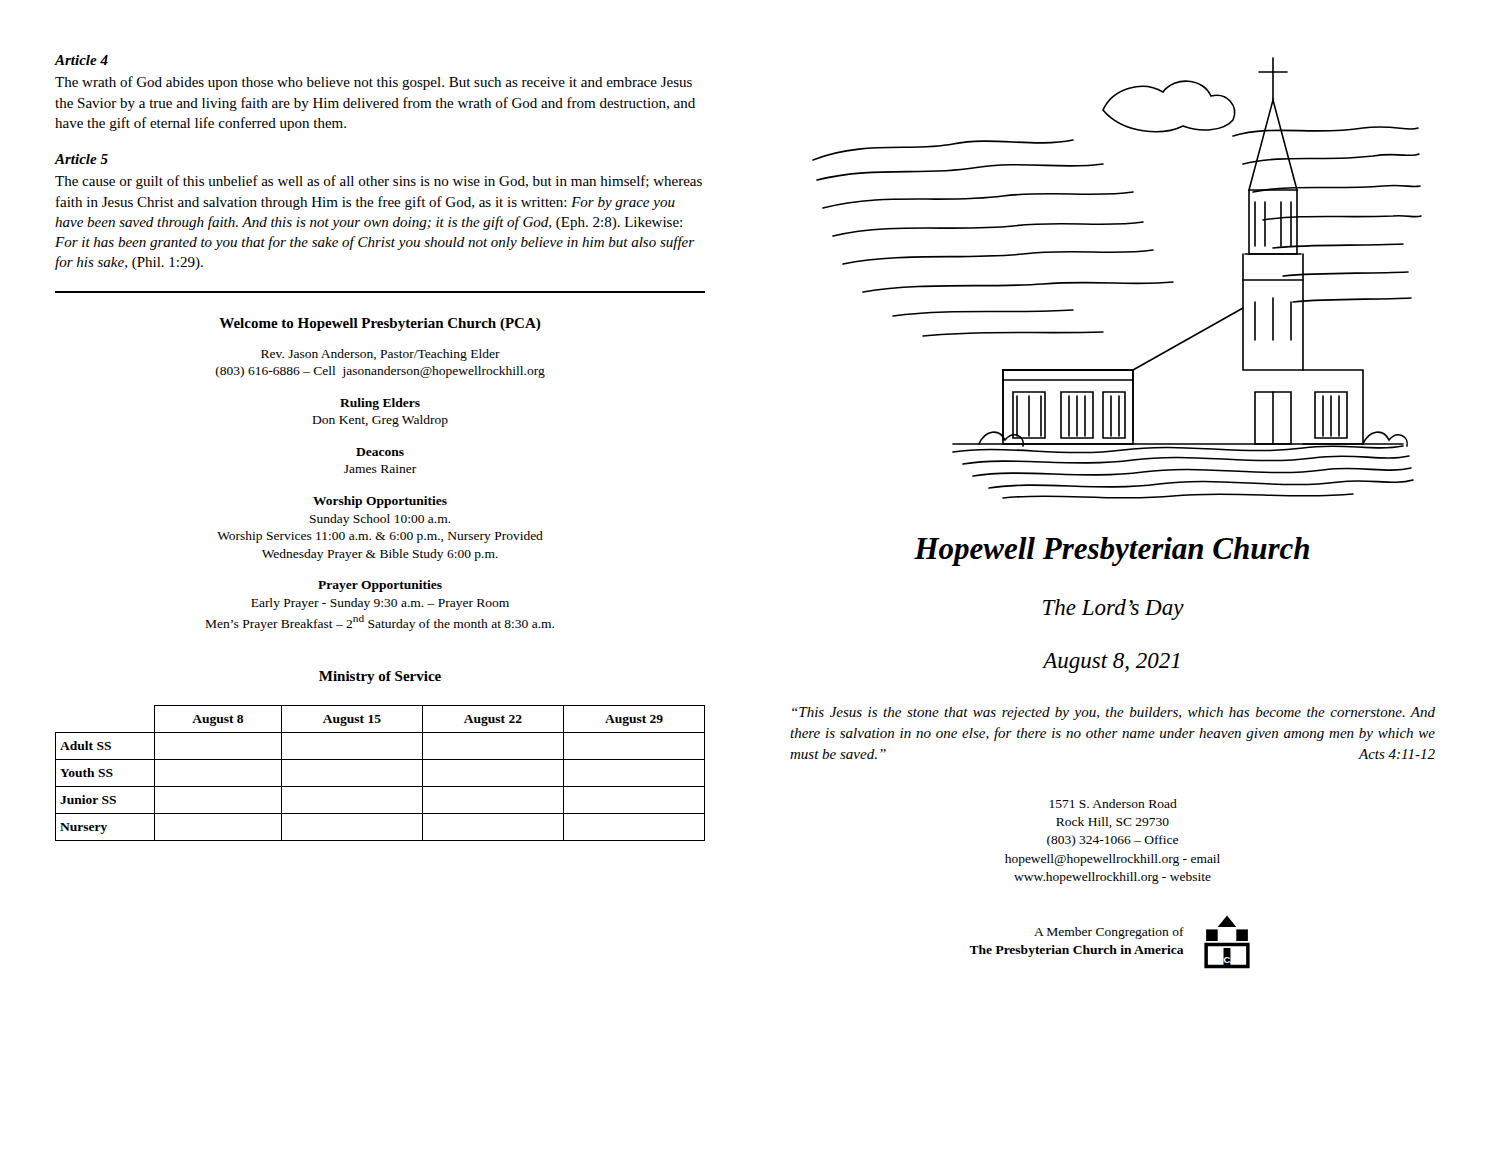Article 4
The wrath of God abides upon those who believe not this gospel. But such as receive it and embrace Jesus the Savior by a true and living faith are by Him delivered from the wrath of God and from destruction, and have the gift of eternal life conferred upon them.
Article 5
The cause or guilt of this unbelief as well as of all other sins is no wise in God, but in man himself; whereas faith in Jesus Christ and salvation through Him is the free gift of God, as it is written: For by grace you have been saved through faith. And this is not your own doing; it is the gift of God, (Eph. 2:8). Likewise: For it has been granted to you that for the sake of Christ you should not only believe in him but also suffer for his sake, (Phil. 1:29).
Welcome to Hopewell Presbyterian Church (PCA)
Rev. Jason Anderson, Pastor/Teaching Elder
(803) 616-6886 – Cell jasonanderson@hopewellrockhill.org
Ruling Elders
Don Kent, Greg Waldrop
Deacons
James Rainer
Worship Opportunities
Sunday School 10:00 a.m.
Worship Services 11:00 a.m. & 6:00 p.m., Nursery Provided
Wednesday Prayer & Bible Study 6:00 p.m.
Prayer Opportunities
Early Prayer - Sunday 9:30 a.m. – Prayer Room
Men’s Prayer Breakfast – 2nd Saturday of the month at 8:30 a.m.
Ministry of Service
| | August 8 | August 15 | August 22 | August 29 |
| --- | --- | --- | --- | --- |
| Adult SS | | | | |
| Youth SS | | | | |
| Junior SS | | | | |
| Nursery | | | | |
Hopewell Presbyterian Church
The Lord’s Day
August 8, 2021
“This Jesus is the stone that was rejected by you, the builders, which has become the cornerstone. And there is salvation in no one else, for there is no other name under heaven given among men by which we must be saved.” Acts 4:11-12
1571 S. Anderson Road
Rock Hill, SC 29730
(803) 324-1066 – Office
hopewell@hopewellrockhill.org - email
www.hopewellrockhill.org - website
A Member Congregation of
The Presbyterian Church in America
PCA